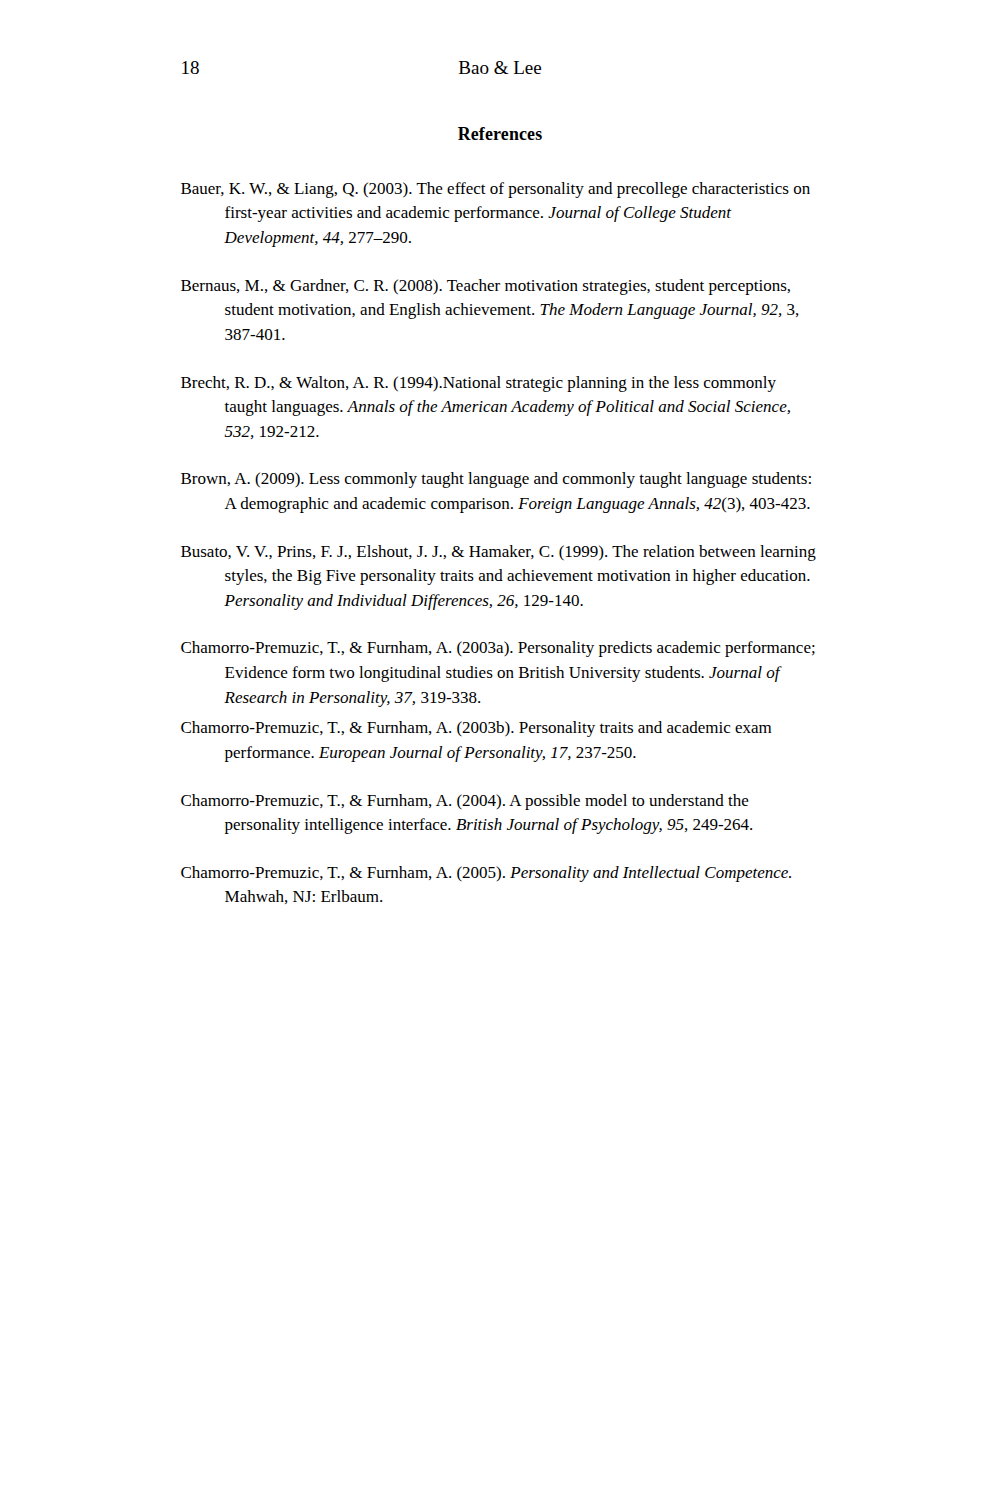18
Bao & Lee
References
Bauer, K. W., & Liang, Q. (2003). The effect of personality and precollege characteristics on first-year activities and academic performance. Journal of College Student Development, 44, 277–290.
Bernaus, M., & Gardner, C. R. (2008). Teacher motivation strategies, student perceptions, student motivation, and English achievement. The Modern Language Journal, 92, 3, 387-401.
Brecht, R. D., & Walton, A. R. (1994).National strategic planning in the less commonly taught languages. Annals of the American Academy of Political and Social Science, 532, 192-212.
Brown, A. (2009). Less commonly taught language and commonly taught language students: A demographic and academic comparison. Foreign Language Annals, 42(3), 403-423.
Busato, V. V., Prins, F. J., Elshout, J. J., & Hamaker, C. (1999). The relation between learning styles, the Big Five personality traits and achievement motivation in higher education. Personality and Individual Differences, 26, 129-140.
Chamorro-Premuzic, T., & Furnham, A. (2003a). Personality predicts academic performance; Evidence form two longitudinal studies on British University students. Journal of Research in Personality, 37, 319-338.
Chamorro-Premuzic, T., & Furnham, A. (2003b). Personality traits and academic exam performance. European Journal of Personality, 17, 237-250.
Chamorro-Premuzic, T., & Furnham, A. (2004). A possible model to understand the personality intelligence interface. British Journal of Psychology, 95, 249-264.
Chamorro-Premuzic, T., & Furnham, A. (2005). Personality and Intellectual Competence. Mahwah, NJ: Erlbaum.